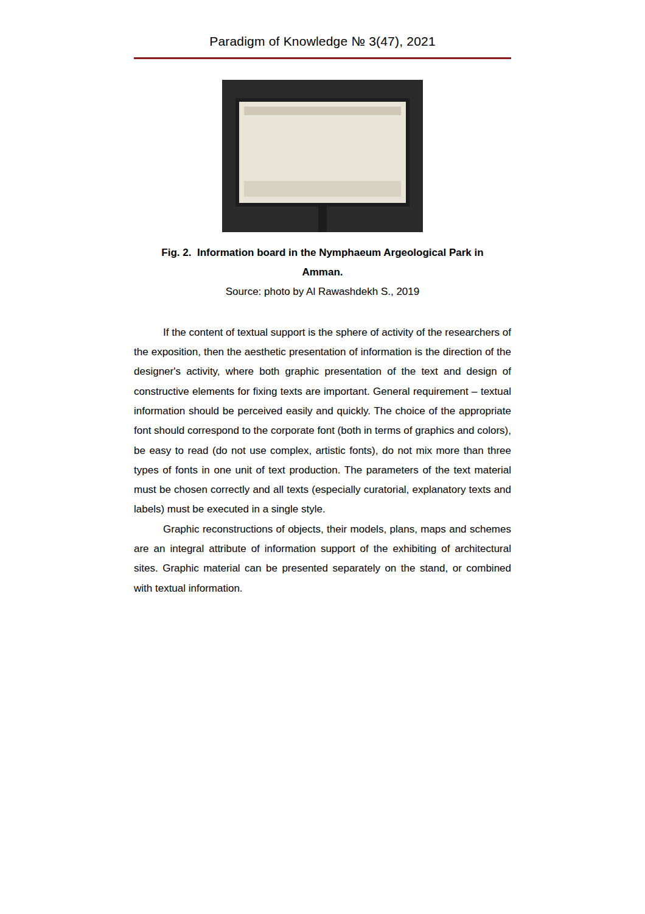Paradigm of Knowledge № 3(47), 2021
Fig. 2. Information board in the Nymphaeum Argeological Park in
Amman.
Source: photo by Al Rawashdekh S., 2019
If the content of textual support is the sphere of activity of the researchers of the exposition, then the aesthetic presentation of information is the direction of the designer's activity, where both graphic presentation of the text and design of constructive elements for fixing texts are important. General requirement – textual information should be perceived easily and quickly. The choice of the appropriate font should correspond to the corporate font (both in terms of graphics and colors), be easy to read (do not use complex, artistic fonts), do not mix more than three types of fonts in one unit of text production. The parameters of the text material must be chosen correctly and all texts (especially curatorial, explanatory texts and labels) must be executed in a single style.
Graphic reconstructions of objects, their models, plans, maps and schemes are an integral attribute of information support of the exhibiting of architectural sites. Graphic material can be presented separately on the stand, or combined with textual information.